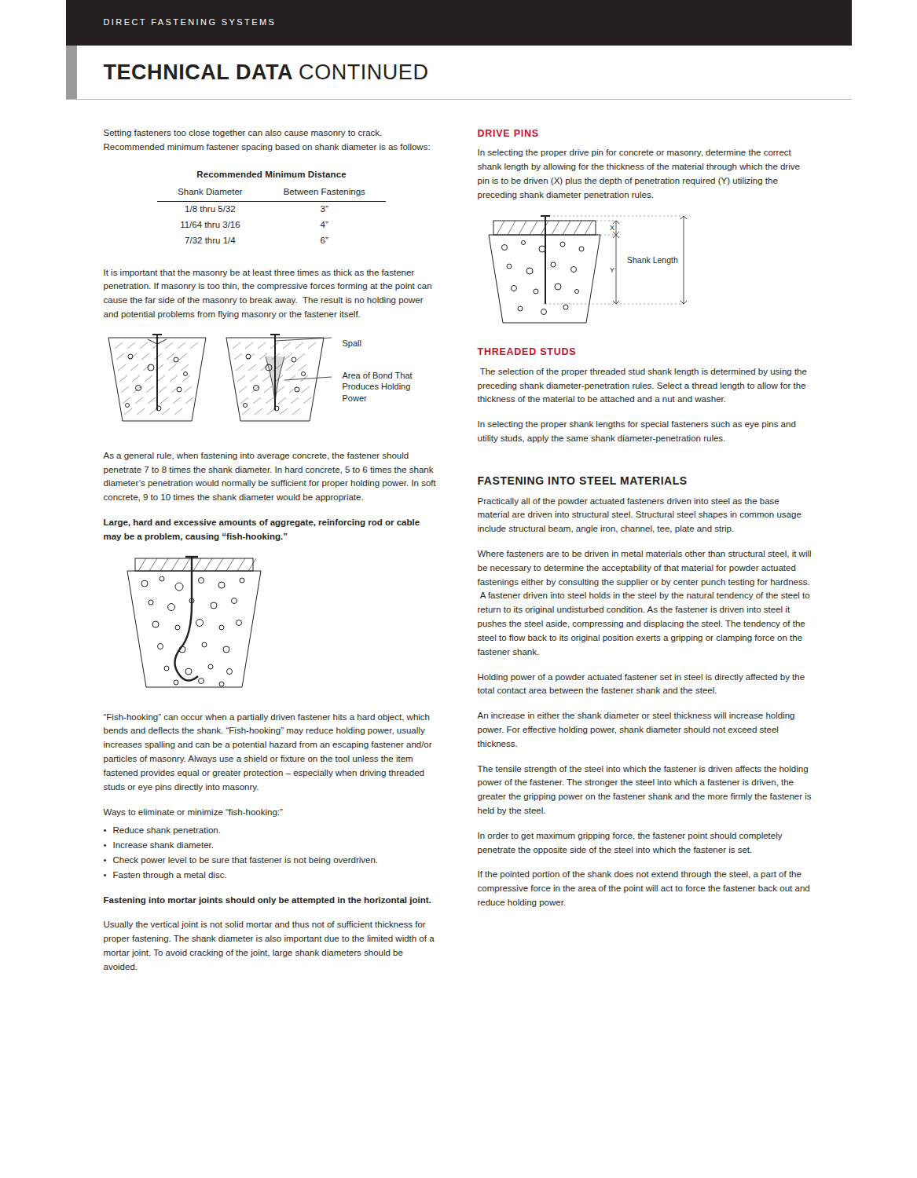Direct Fastening Systems
Technical Data Continued
Setting fasteners too close together can also cause masonry to crack. Recommended minimum fastener spacing based on shank diameter is as follows:
Recommended Minimum Distance
| Shank Diameter | Between Fastenings |
| --- | --- |
| 1/8 thru 5/32 | 3” |
| 11/64 thru 3/16 | 4” |
| 7/32 thru 1/4 | 6” |
It is important that the masonry be at least three times as thick as the fastener penetration. If masonry is too thin, the compressive forces forming at the point can cause the far side of the masonry to break away. The result is no holding power and potential problems from flying masonry or the fastener itself.
Spall
Area of Bond That
Produces Holding
Power
As a general rule, when fastening into average concrete, the fastener should penetrate 7 to 8 times the shank diameter. In hard concrete, 5 to 6 times the shank diameter’s penetration would normally be sufficient for proper holding power. In soft concrete, 9 to 10 times the shank diameter would be appropriate.
Large, hard and excessive amounts of aggregate, reinforcing rod or cable may be a problem, causing “fish-hooking.”
“Fish-hooking” can occur when a partially driven fastener hits a hard object, which bends and deflects the shank. “Fish-hooking” may reduce holding power, usually increases spalling and can be a potential hazard from an escaping fastener and/or particles of masonry. Always use a shield or fixture on the tool unless the item fastened provides equal or greater protection – especially when driving threaded studs or eye pins directly into masonry.
Ways to eliminate or minimize “fish-hooking:”
Reduce shank penetration.
Increase shank diameter.
Check power level to be sure that fastener is not being overdriven.
Fasten through a metal disc.
Fastening into mortar joints should only be attempted in the horizontal joint.
Usually the vertical joint is not solid mortar and thus not of sufficient thickness for proper fastening. The shank diameter is also important due to the limited width of a mortar joint. To avoid cracking of the joint, large shank diameters should be avoided.
Drive Pins
In selecting the proper drive pin for concrete or masonry, determine the correct shank length by allowing for the thickness of the material through which the drive pin is to be driven (X) plus the depth of penetration required (Y) utilizing the preceding shank diameter penetration rules.
X Y Shank Length
Threaded Studs
The selection of the proper threaded stud shank length is determined by using the preceding shank diameter-penetration rules. Select a thread length to allow for the thickness of the material to be attached and a nut and washer.
In selecting the proper shank lengths for special fasteners such as eye pins and utility studs, apply the same shank diameter-penetration rules.
Fastening Into Steel Materials
Practically all of the powder actuated fasteners driven into steel as the base material are driven into structural steel. Structural steel shapes in common usage include structural beam, angle iron, channel, tee, plate and strip.
Where fasteners are to be driven in metal materials other than structural steel, it will be necessary to determine the acceptability of that material for powder actuated fastenings either by consulting the supplier or by center punch testing for hardness. A fastener driven into steel holds in the steel by the natural tendency of the steel to return to its original undisturbed condition. As the fastener is driven into steel it pushes the steel aside, compressing and displacing the steel. The tendency of the steel to flow back to its original position exerts a gripping or clamping force on the fastener shank.
Holding power of a powder actuated fastener set in steel is directly affected by the total contact area between the fastener shank and the steel.
An increase in either the shank diameter or steel thickness will increase holding power. For effective holding power, shank diameter should not exceed steel thickness.
The tensile strength of the steel into which the fastener is driven affects the holding power of the fastener. The stronger the steel into which a fastener is driven, the greater the gripping power on the fastener shank and the more firmly the fastener is held by the steel.
In order to get maximum gripping force, the fastener point should completely penetrate the opposite side of the steel into which the fastener is set.
If the pointed portion of the shank does not extend through the steel, a part of the compressive force in the area of the point will act to force the fastener back out and reduce holding power.